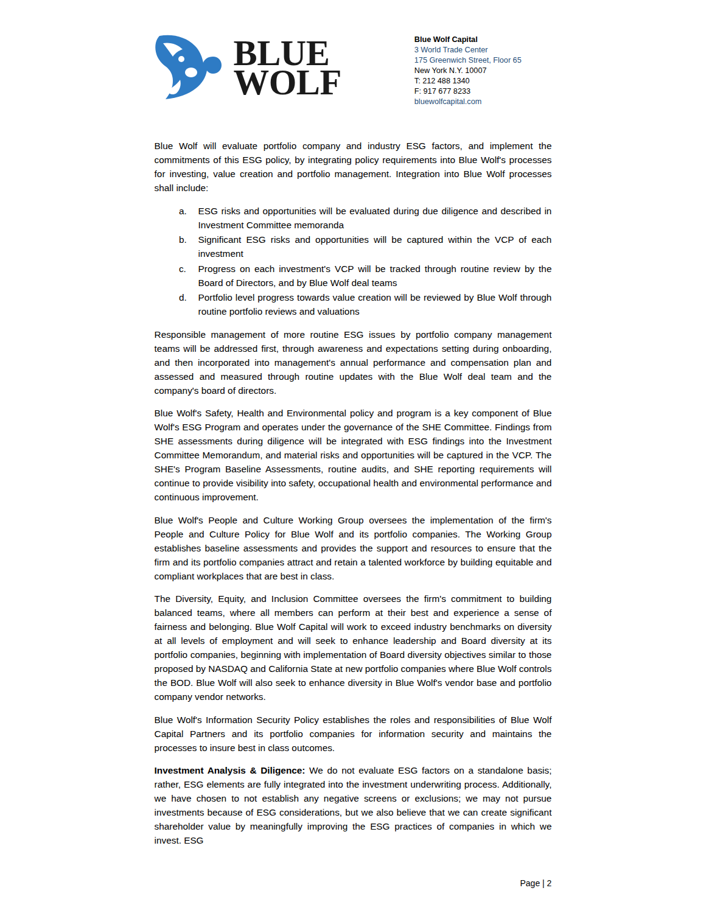BLUE WOLF
Blue Wolf Capital
3 World Trade Center
175 Greenwich Street, Floor 65
New York N.Y. 10007
T: 212 488 1340
F: 917 677 8233
bluewolfcapital.com
Blue Wolf will evaluate portfolio company and industry ESG factors, and implement the commitments of this ESG policy, by integrating policy requirements into Blue Wolf's processes for investing, value creation and portfolio management. Integration into Blue Wolf processes shall include:
ESG risks and opportunities will be evaluated during due diligence and described in Investment Committee memoranda
Significant ESG risks and opportunities will be captured within the VCP of each investment
Progress on each investment's VCP will be tracked through routine review by the Board of Directors, and by Blue Wolf deal teams
Portfolio level progress towards value creation will be reviewed by Blue Wolf through routine portfolio reviews and valuations
Responsible management of more routine ESG issues by portfolio company management teams will be addressed first, through awareness and expectations setting during onboarding, and then incorporated into management's annual performance and compensation plan and assessed and measured through routine updates with the Blue Wolf deal team and the company's board of directors.
Blue Wolf's Safety, Health and Environmental policy and program is a key component of Blue Wolf's ESG Program and operates under the governance of the SHE Committee. Findings from SHE assessments during diligence will be integrated with ESG findings into the Investment Committee Memorandum, and material risks and opportunities will be captured in the VCP. The SHE's Program Baseline Assessments, routine audits, and SHE reporting requirements will continue to provide visibility into safety, occupational health and environmental performance and continuous improvement.
Blue Wolf's People and Culture Working Group oversees the implementation of the firm's People and Culture Policy for Blue Wolf and its portfolio companies. The Working Group establishes baseline assessments and provides the support and resources to ensure that the firm and its portfolio companies attract and retain a talented workforce by building equitable and compliant workplaces that are best in class.
The Diversity, Equity, and Inclusion Committee oversees the firm's commitment to building balanced teams, where all members can perform at their best and experience a sense of fairness and belonging. Blue Wolf Capital will work to exceed industry benchmarks on diversity at all levels of employment and will seek to enhance leadership and Board diversity at its portfolio companies, beginning with implementation of Board diversity objectives similar to those proposed by NASDAQ and California State at new portfolio companies where Blue Wolf controls the BOD. Blue Wolf will also seek to enhance diversity in Blue Wolf's vendor base and portfolio company vendor networks.
Blue Wolf's Information Security Policy establishes the roles and responsibilities of Blue Wolf Capital Partners and its portfolio companies for information security and maintains the processes to insure best in class outcomes.
Investment Analysis & Diligence: We do not evaluate ESG factors on a standalone basis; rather, ESG elements are fully integrated into the investment underwriting process. Additionally, we have chosen to not establish any negative screens or exclusions; we may not pursue investments because of ESG considerations, but we also believe that we can create significant shareholder value by meaningfully improving the ESG practices of companies in which we invest. ESG
Page | 2